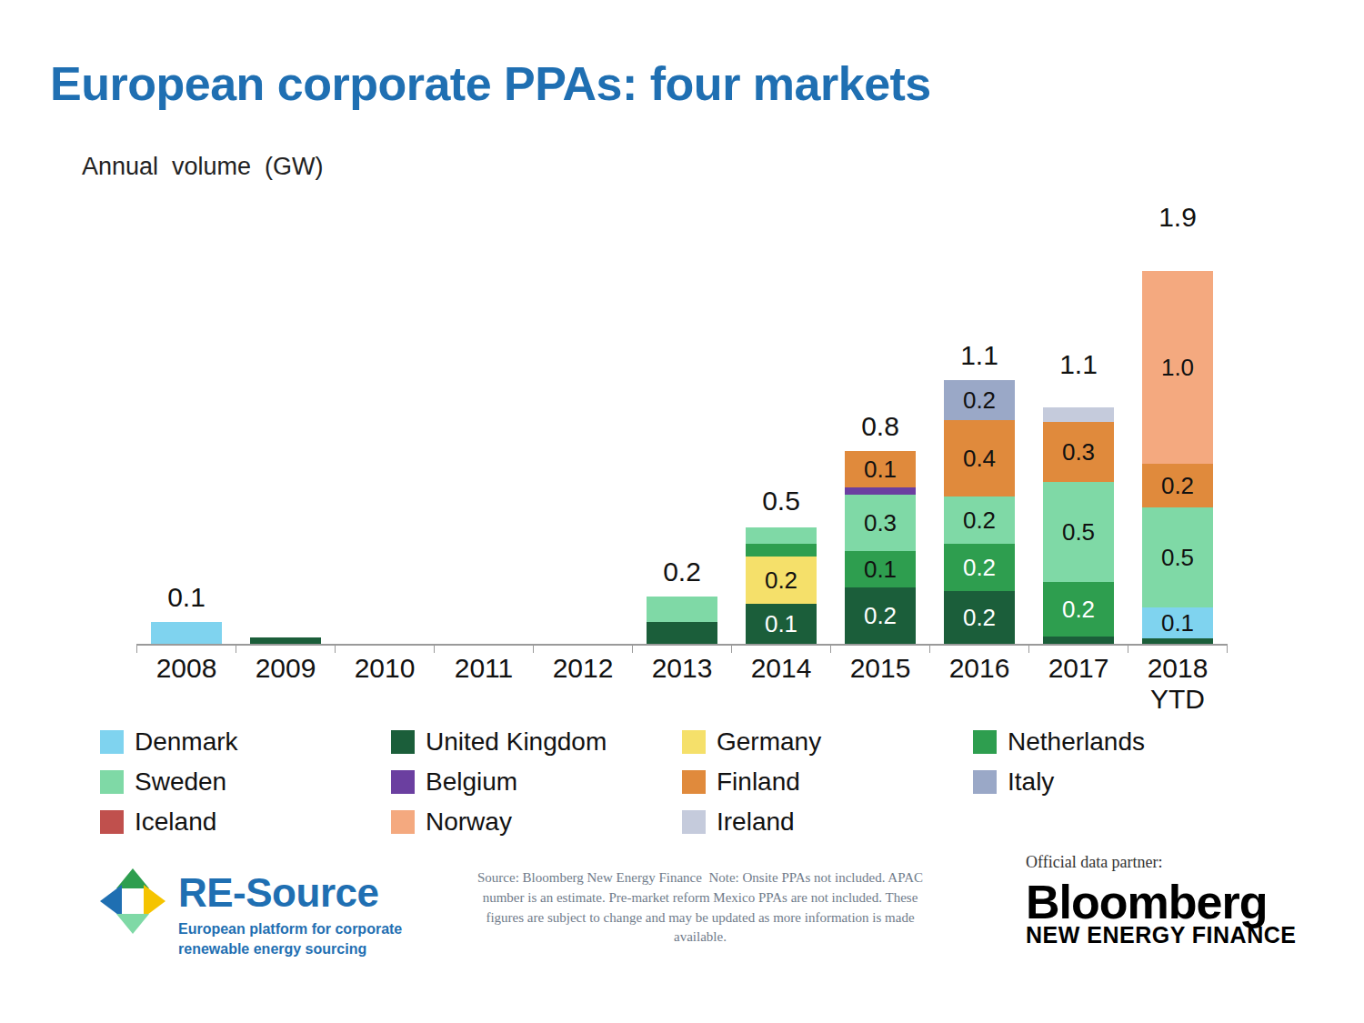European corporate PPAs: four markets
Annual volume (GW)
0.1
0.2
0.5
0.2
0.1
0.8
0.1
0.3
0.1
0.2
1.1
0.2
0.4
0.2
0.2
0.2
1.1
0.3
0.5
0.2
1.9
1.0
0.2
0.5
0.1
2008
2009
2010
2011
2012
2013
2014
2015
2016
2017
2018YTD
Denmark
United Kingdom
Germany
Netherlands
Sweden
Belgium
Finland
Italy
Iceland
Norway
Ireland
RE-Source
European platform for corporate
renewable energy sourcing
Source: Bloomberg New Energy Finance Note: Onsite PPAs not included. APAC number is an estimate. Pre-market reform Mexico PPAs are not included. These figures are subject to change and may be updated as more information is made available.
Official data partner:
Bloomberg
NEW ENERGY FINANCE